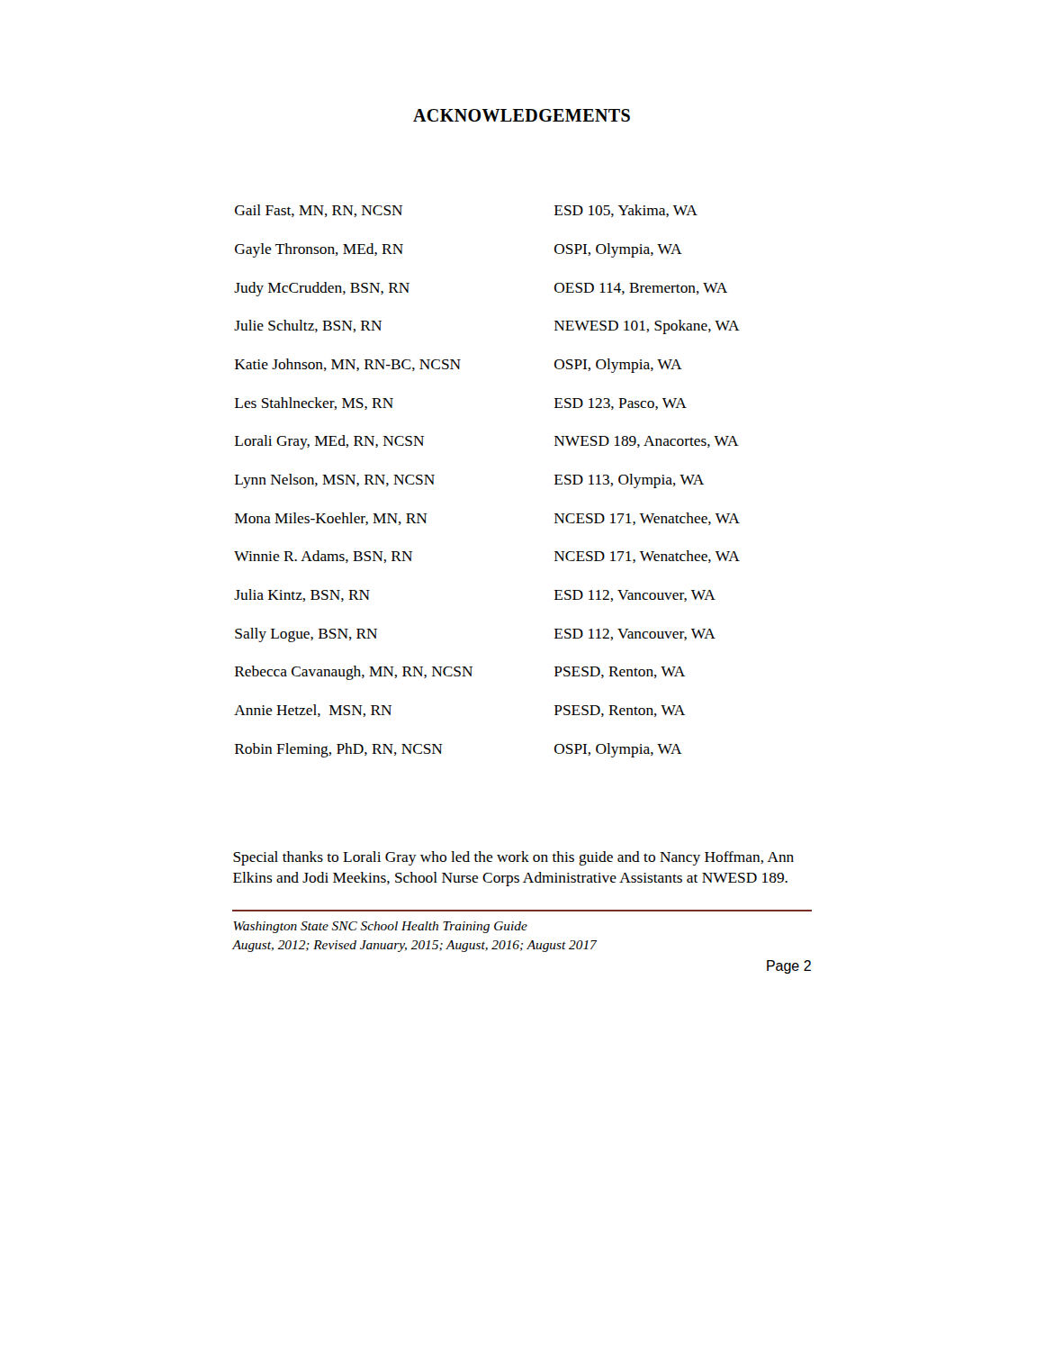ACKNOWLEDGEMENTS
| Gail Fast, MN, RN, NCSN | ESD 105, Yakima, WA |
| Gayle Thronson, MEd, RN | OSPI, Olympia, WA |
| Judy McCrudden, BSN, RN | OESD 114, Bremerton, WA |
| Julie Schultz, BSN, RN | NEWESD 101, Spokane, WA |
| Katie Johnson, MN, RN-BC, NCSN | OSPI, Olympia, WA |
| Les Stahlnecker, MS, RN | ESD 123, Pasco, WA |
| Lorali Gray, MEd, RN, NCSN | NWESD 189, Anacortes, WA |
| Lynn Nelson, MSN, RN, NCSN | ESD 113, Olympia, WA |
| Mona Miles-Koehler, MN, RN | NCESD 171, Wenatchee, WA |
| Winnie R. Adams, BSN, RN | NCESD 171, Wenatchee, WA |
| Julia Kintz, BSN, RN | ESD 112, Vancouver, WA |
| Sally Logue, BSN, RN | ESD 112, Vancouver, WA |
| Rebecca Cavanaugh, MN, RN, NCSN | PSESD, Renton, WA |
| Annie Hetzel, MSN, RN | PSESD, Renton, WA |
| Robin Fleming, PhD, RN, NCSN | OSPI, Olympia, WA |
Special thanks to Lorali Gray who led the work on this guide and to Nancy Hoffman, Ann Elkins and Jodi Meekins, School Nurse Corps Administrative Assistants at NWESD 189.
Washington State SNC School Health Training Guide
August, 2012; Revised January, 2015; August, 2016; August 2017
Page 2